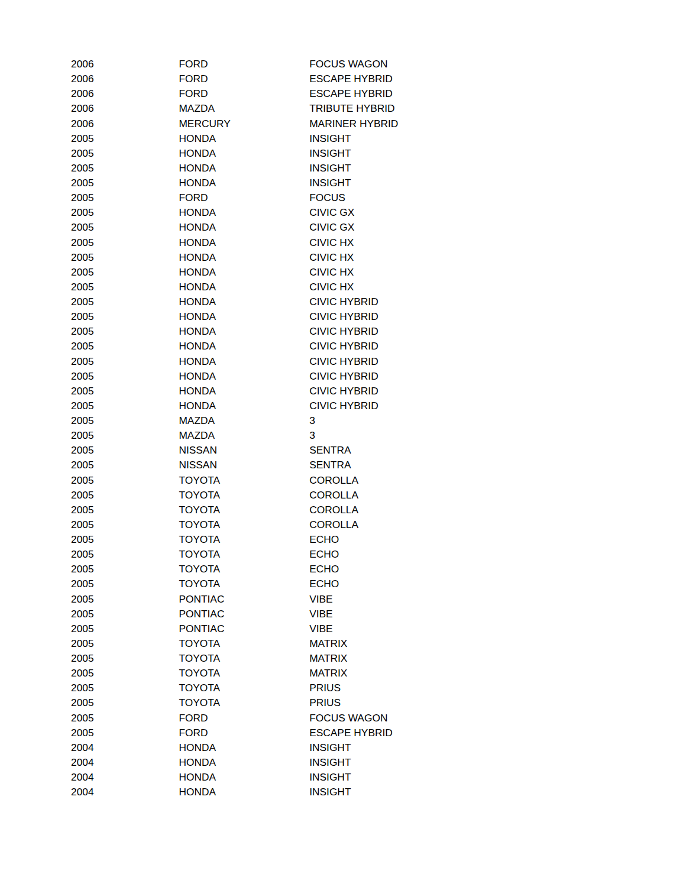| 2006 | FORD | FOCUS WAGON |
| 2006 | FORD | ESCAPE HYBRID |
| 2006 | FORD | ESCAPE HYBRID |
| 2006 | MAZDA | TRIBUTE HYBRID |
| 2006 | MERCURY | MARINER HYBRID |
| 2005 | HONDA | INSIGHT |
| 2005 | HONDA | INSIGHT |
| 2005 | HONDA | INSIGHT |
| 2005 | HONDA | INSIGHT |
| 2005 | FORD | FOCUS |
| 2005 | HONDA | CIVIC GX |
| 2005 | HONDA | CIVIC GX |
| 2005 | HONDA | CIVIC HX |
| 2005 | HONDA | CIVIC HX |
| 2005 | HONDA | CIVIC HX |
| 2005 | HONDA | CIVIC HX |
| 2005 | HONDA | CIVIC HYBRID |
| 2005 | HONDA | CIVIC HYBRID |
| 2005 | HONDA | CIVIC HYBRID |
| 2005 | HONDA | CIVIC HYBRID |
| 2005 | HONDA | CIVIC HYBRID |
| 2005 | HONDA | CIVIC HYBRID |
| 2005 | HONDA | CIVIC HYBRID |
| 2005 | HONDA | CIVIC HYBRID |
| 2005 | MAZDA | 3 |
| 2005 | MAZDA | 3 |
| 2005 | NISSAN | SENTRA |
| 2005 | NISSAN | SENTRA |
| 2005 | TOYOTA | COROLLA |
| 2005 | TOYOTA | COROLLA |
| 2005 | TOYOTA | COROLLA |
| 2005 | TOYOTA | COROLLA |
| 2005 | TOYOTA | ECHO |
| 2005 | TOYOTA | ECHO |
| 2005 | TOYOTA | ECHO |
| 2005 | TOYOTA | ECHO |
| 2005 | PONTIAC | VIBE |
| 2005 | PONTIAC | VIBE |
| 2005 | PONTIAC | VIBE |
| 2005 | TOYOTA | MATRIX |
| 2005 | TOYOTA | MATRIX |
| 2005 | TOYOTA | MATRIX |
| 2005 | TOYOTA | PRIUS |
| 2005 | TOYOTA | PRIUS |
| 2005 | FORD | FOCUS WAGON |
| 2005 | FORD | ESCAPE HYBRID |
| 2004 | HONDA | INSIGHT |
| 2004 | HONDA | INSIGHT |
| 2004 | HONDA | INSIGHT |
| 2004 | HONDA | INSIGHT |